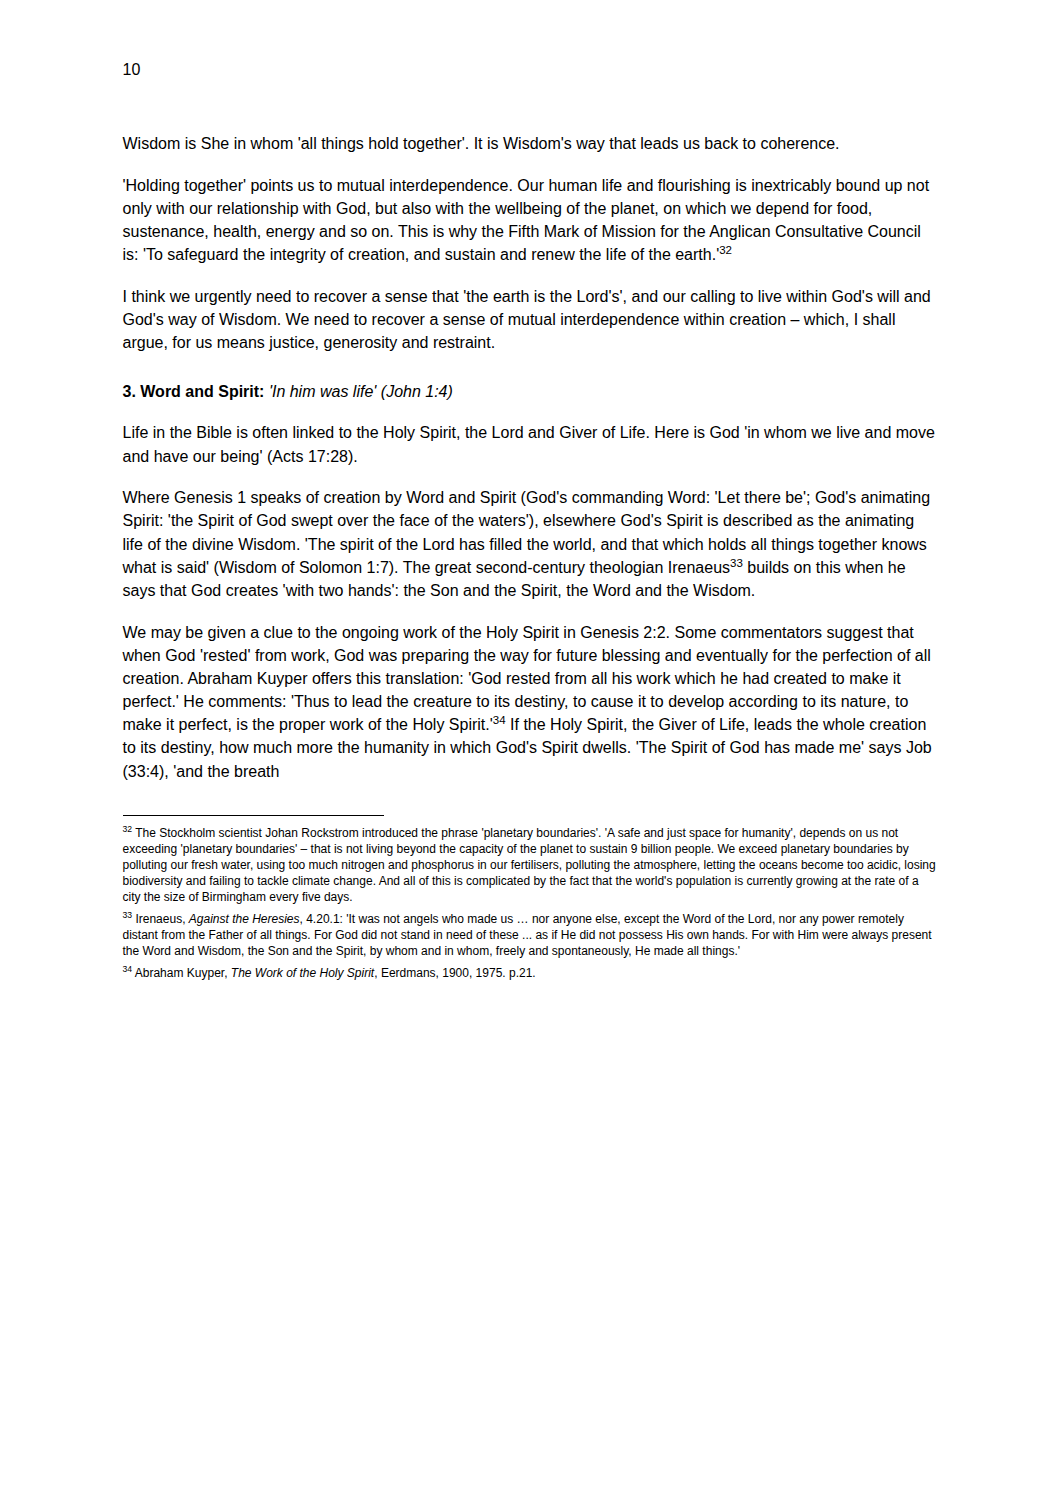10
Wisdom is She in whom 'all things hold together'. It is Wisdom's way that leads us back to coherence.
'Holding together' points us to mutual interdependence. Our human life and flourishing is inextricably bound up not only with our relationship with God, but also with the wellbeing of the planet, on which we depend for food, sustenance, health, energy and so on. This is why the Fifth Mark of Mission for the Anglican Consultative Council is: 'To safeguard the integrity of creation, and sustain and renew the life of the earth.'32
I think we urgently need to recover a sense that 'the earth is the Lord's', and our calling to live within God's will and God's way of Wisdom. We need to recover a sense of mutual interdependence within creation – which, I shall argue, for us means justice, generosity and restraint.
3. Word and Spirit: 'In him was life' (John 1:4)
Life in the Bible is often linked to the Holy Spirit, the Lord and Giver of Life. Here is God 'in whom we live and move and have our being' (Acts 17:28).
Where Genesis 1 speaks of creation by Word and Spirit (God's commanding Word: 'Let there be'; God's animating Spirit: 'the Spirit of God swept over the face of the waters'), elsewhere God's Spirit is described as the animating life of the divine Wisdom. 'The spirit of the Lord has filled the world, and that which holds all things together knows what is said' (Wisdom of Solomon 1:7). The great second-century theologian Irenaeus33 builds on this when he says that God creates 'with two hands': the Son and the Spirit, the Word and the Wisdom.
We may be given a clue to the ongoing work of the Holy Spirit in Genesis 2:2. Some commentators suggest that when God 'rested' from work, God was preparing the way for future blessing and eventually for the perfection of all creation. Abraham Kuyper offers this translation: 'God rested from all his work which he had created to make it perfect.' He comments: 'Thus to lead the creature to its destiny, to cause it to develop according to its nature, to make it perfect, is the proper work of the Holy Spirit.'34 If the Holy Spirit, the Giver of Life, leads the whole creation to its destiny, how much more the humanity in which God's Spirit dwells. 'The Spirit of God has made me' says Job (33:4), 'and the breath
32 The Stockholm scientist Johan Rockstrom introduced the phrase 'planetary boundaries'. 'A safe and just space for humanity', depends on us not exceeding 'planetary boundaries' – that is not living beyond the capacity of the planet to sustain 9 billion people. We exceed planetary boundaries by polluting our fresh water, using too much nitrogen and phosphorus in our fertilisers, polluting the atmosphere, letting the oceans become too acidic, losing biodiversity and failing to tackle climate change. And all of this is complicated by the fact that the world's population is currently growing at the rate of a city the size of Birmingham every five days.
33 Irenaeus, Against the Heresies, 4.20.1: 'It was not angels who made us … nor anyone else, except the Word of the Lord, nor any power remotely distant from the Father of all things. For God did not stand in need of these ... as if He did not possess His own hands. For with Him were always present the Word and Wisdom, the Son and the Spirit, by whom and in whom, freely and spontaneously, He made all things.'
34 Abraham Kuyper, The Work of the Holy Spirit, Eerdmans, 1900, 1975. p.21.